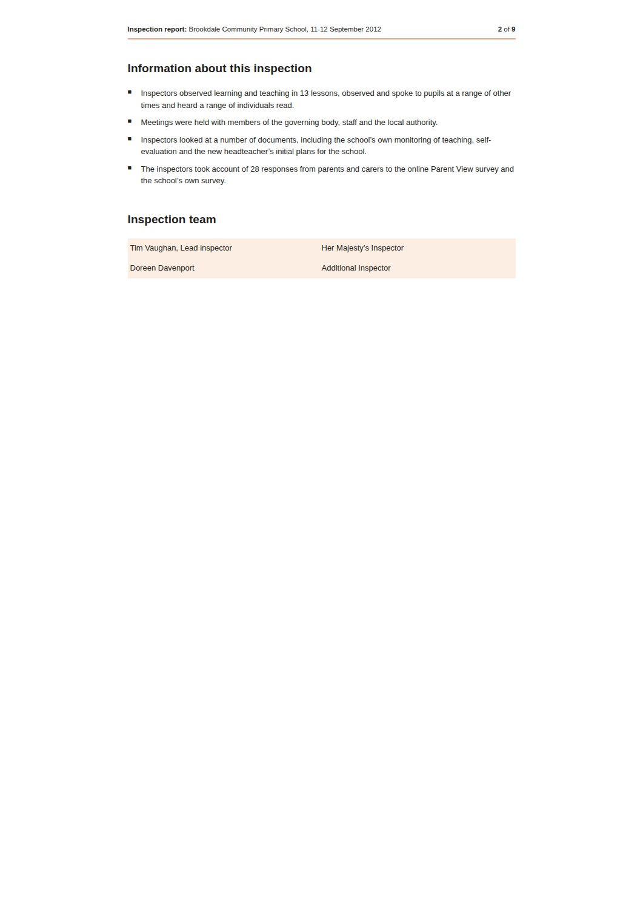Inspection report: Brookdale Community Primary School, 11-12 September 2012
2 of 9
Information about this inspection
Inspectors observed learning and teaching in 13 lessons, observed and spoke to pupils at a range of other times and heard a range of individuals read.
Meetings were held with members of the governing body, staff and the local authority.
Inspectors looked at a number of documents, including the school’s own monitoring of teaching, self-evaluation and the new headteacher’s initial plans for the school.
The inspectors took account of 28 responses from parents and carers to the online Parent View survey and the school’s own survey.
Inspection team
| Tim Vaughan, Lead inspector | Her Majesty’s Inspector |
| Doreen Davenport | Additional Inspector |